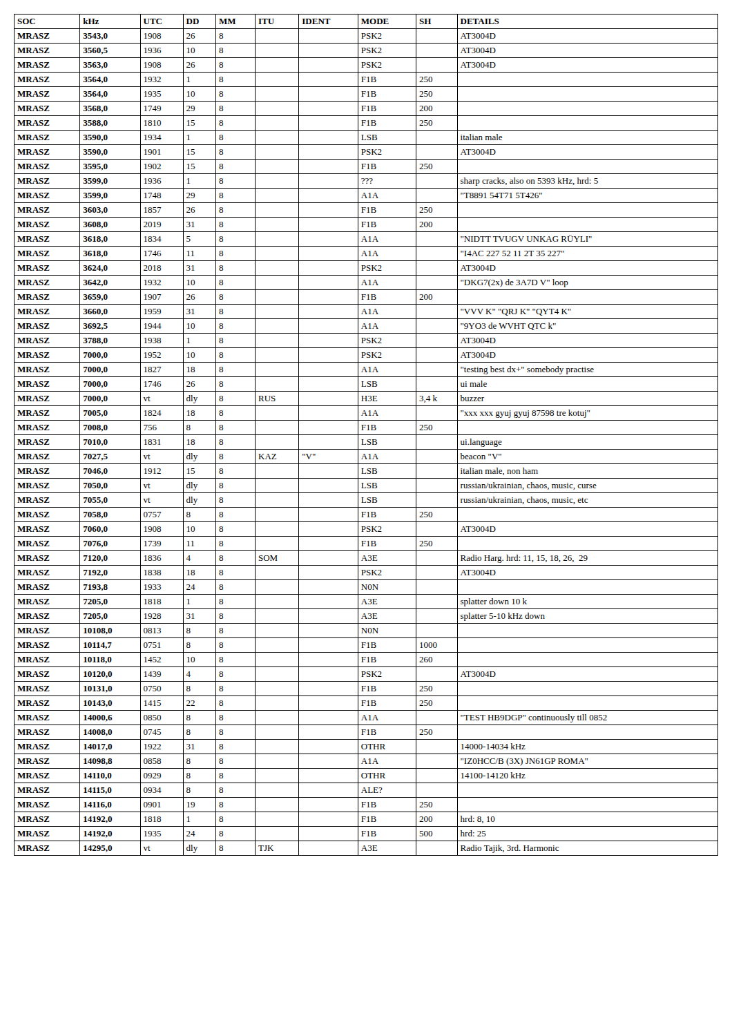| SOC | kHz | UTC | DD | MM | ITU | IDENT | MODE | SH | DETAILS |
| --- | --- | --- | --- | --- | --- | --- | --- | --- | --- |
| MRASZ | 3543,0 | 1908 | 26 | 8 | | | PSK2 | | AT3004D |
| MRASZ | 3560,5 | 1936 | 10 | 8 | | | PSK2 | | AT3004D |
| MRASZ | 3563,0 | 1908 | 26 | 8 | | | PSK2 | | AT3004D |
| MRASZ | 3564,0 | 1932 | 1 | 8 | | | F1B | 250 | |
| MRASZ | 3564,0 | 1935 | 10 | 8 | | | F1B | 250 | |
| MRASZ | 3568,0 | 1749 | 29 | 8 | | | F1B | 200 | |
| MRASZ | 3588,0 | 1810 | 15 | 8 | | | F1B | 250 | |
| MRASZ | 3590,0 | 1934 | 1 | 8 | | | LSB | | italian male |
| MRASZ | 3590,0 | 1901 | 15 | 8 | | | PSK2 | | AT3004D |
| MRASZ | 3595,0 | 1902 | 15 | 8 | | | F1B | 250 | |
| MRASZ | 3599,0 | 1936 | 1 | 8 | | | ??? | | sharp cracks, also on 5393 kHz, hrd: 5 |
| MRASZ | 3599,0 | 1748 | 29 | 8 | | | A1A | | "T8891 54T71 5T426" |
| MRASZ | 3603,0 | 1857 | 26 | 8 | | | F1B | 250 | |
| MRASZ | 3608,0 | 2019 | 31 | 8 | | | F1B | 200 | |
| MRASZ | 3618,0 | 1834 | 5 | 8 | | | A1A | | "NIDTT TVUGV UNKAG RÜYLI" |
| MRASZ | 3618,0 | 1746 | 11 | 8 | | | A1A | | "I4AC 227 52 11 2T 35 227" |
| MRASZ | 3624,0 | 2018 | 31 | 8 | | | PSK2 | | AT3004D |
| MRASZ | 3642,0 | 1932 | 10 | 8 | | | A1A | | "DKG7(2x) de 3A7D V" loop |
| MRASZ | 3659,0 | 1907 | 26 | 8 | | | F1B | 200 | |
| MRASZ | 3660,0 | 1959 | 31 | 8 | | | A1A | | "VVV K" "QRJ K" "QYT4 K" |
| MRASZ | 3692,5 | 1944 | 10 | 8 | | | A1A | | "9YO3 de WVHT QTC k" |
| MRASZ | 3788,0 | 1938 | 1 | 8 | | | PSK2 | | AT3004D |
| MRASZ | 7000,0 | 1952 | 10 | 8 | | | PSK2 | | AT3004D |
| MRASZ | 7000,0 | 1827 | 18 | 8 | | | A1A | | "testing best dx+" somebody practise |
| MRASZ | 7000,0 | 1746 | 26 | 8 | | | LSB | | ui male |
| MRASZ | 7000,0 | vt | dly | 8 | RUS | | H3E | 3,4 k | buzzer |
| MRASZ | 7005,0 | 1824 | 18 | 8 | | | A1A | | "xxx xxx gyuj gyuj 87598 tre kotuj" |
| MRASZ | 7008,0 | 756 | 8 | 8 | | | F1B | 250 | |
| MRASZ | 7010,0 | 1831 | 18 | 8 | | | LSB | | ui.language |
| MRASZ | 7027,5 | vt | dly | 8 | KAZ | "V" | A1A | | beacon "V" |
| MRASZ | 7046,0 | 1912 | 15 | 8 | | | LSB | | italian male, non ham |
| MRASZ | 7050,0 | vt | dly | 8 | | | LSB | | russian/ukrainian, chaos, music, curse |
| MRASZ | 7055,0 | vt | dly | 8 | | | LSB | | russian/ukrainian, chaos, music, etc |
| MRASZ | 7058,0 | 0757 | 8 | 8 | | | F1B | 250 | |
| MRASZ | 7060,0 | 1908 | 10 | 8 | | | PSK2 | | AT3004D |
| MRASZ | 7076,0 | 1739 | 11 | 8 | | | F1B | 250 | |
| MRASZ | 7120,0 | 1836 | 4 | 8 | SOM | | A3E | | Radio Harg. hrd: 11, 15, 18, 26, 29 |
| MRASZ | 7192,0 | 1838 | 18 | 8 | | | PSK2 | | AT3004D |
| MRASZ | 7193,8 | 1933 | 24 | 8 | | | N0N | | |
| MRASZ | 7205,0 | 1818 | 1 | 8 | | | A3E | | splatter down 10 k |
| MRASZ | 7205,0 | 1928 | 31 | 8 | | | A3E | | splatter 5-10 kHz down |
| MRASZ | 10108,0 | 0813 | 8 | 8 | | | N0N | | |
| MRASZ | 10114,7 | 0751 | 8 | 8 | | | F1B | 1000 | |
| MRASZ | 10118,0 | 1452 | 10 | 8 | | | F1B | 260 | |
| MRASZ | 10120,0 | 1439 | 4 | 8 | | | PSK2 | | AT3004D |
| MRASZ | 10131,0 | 0750 | 8 | 8 | | | F1B | 250 | |
| MRASZ | 10143,0 | 1415 | 22 | 8 | | | F1B | 250 | |
| MRASZ | 14000,6 | 0850 | 8 | 8 | | | A1A | | "TEST HB9DGP" continuously till 0852 |
| MRASZ | 14008,0 | 0745 | 8 | 8 | | | F1B | 250 | |
| MRASZ | 14017,0 | 1922 | 31 | 8 | | | OTHR | | 14000-14034 kHz |
| MRASZ | 14098,8 | 0858 | 8 | 8 | | | A1A | | "IZ0HCC/B (3X) JN61GP ROMA" |
| MRASZ | 14110,0 | 0929 | 8 | 8 | | | OTHR | | 14100-14120 kHz |
| MRASZ | 14115,0 | 0934 | 8 | 8 | | | ALE? | | |
| MRASZ | 14116,0 | 0901 | 19 | 8 | | | F1B | 250 | |
| MRASZ | 14192,0 | 1818 | 1 | 8 | | | F1B | 200 | hrd: 8, 10 |
| MRASZ | 14192,0 | 1935 | 24 | 8 | | | F1B | 500 | hrd: 25 |
| MRASZ | 14295,0 | vt | dly | 8 | TJK | | A3E | | Radio Tajik, 3rd. Harmonic |